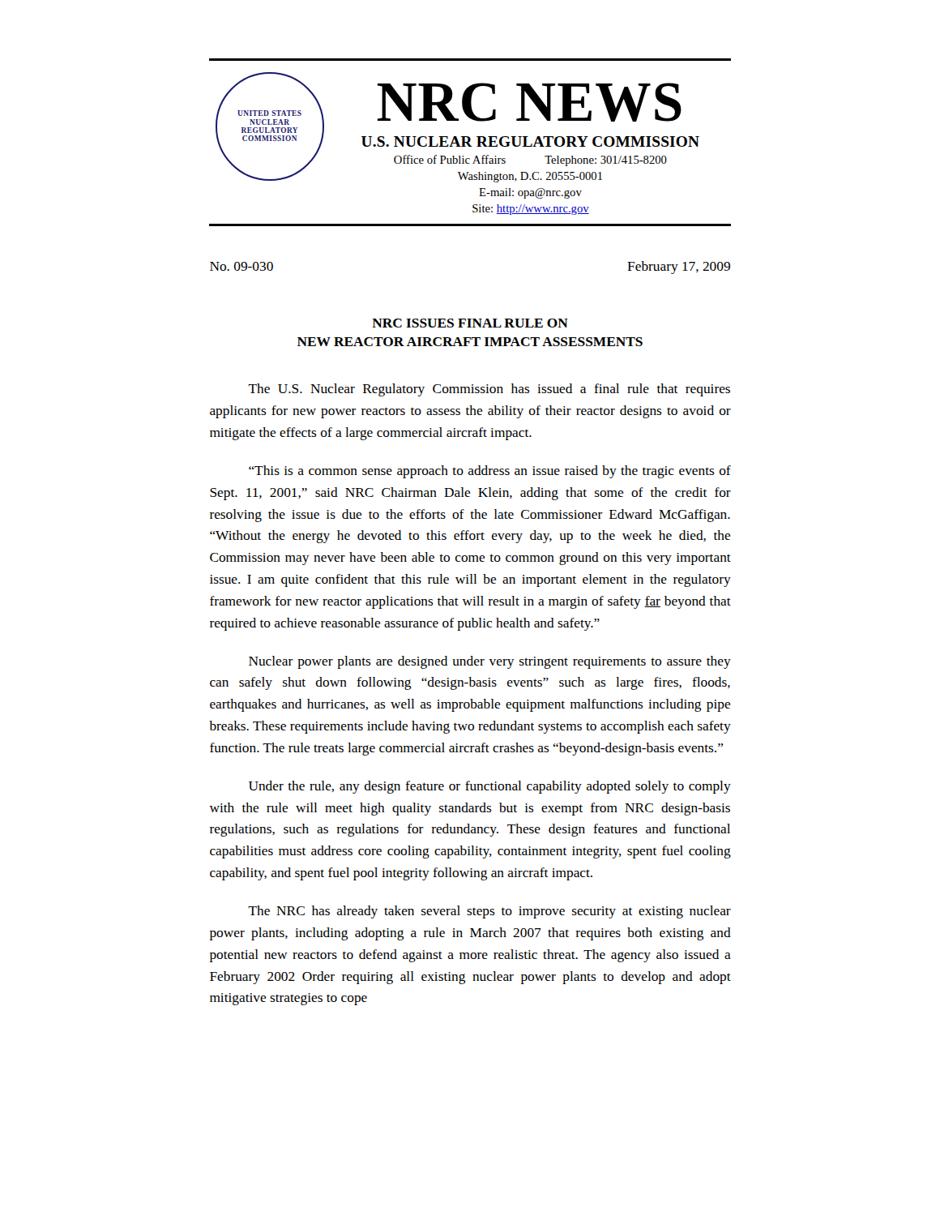UNITED STATES
NUCLEAR
REGULATORY
COMMISSION
NRC NEWS
U.S. NUCLEAR REGULATORY COMMISSION
Office of Public Affairs Telephone: 301/415-8200
Washington, D.C. 20555-0001
E-mail: opa@nrc.gov
Site: http://www.nrc.gov
No. 09-030 February 17, 2009
NRC ISSUES FINAL RULE ON
NEW REACTOR AIRCRAFT IMPACT ASSESSMENTS
The U.S. Nuclear Regulatory Commission has issued a final rule that requires applicants for new power reactors to assess the ability of their reactor designs to avoid or mitigate the effects of a large commercial aircraft impact.
“This is a common sense approach to address an issue raised by the tragic events of Sept. 11, 2001,” said NRC Chairman Dale Klein, adding that some of the credit for resolving the issue is due to the efforts of the late Commissioner Edward McGaffigan. “Without the energy he devoted to this effort every day, up to the week he died, the Commission may never have been able to come to common ground on this very important issue. I am quite confident that this rule will be an important element in the regulatory framework for new reactor applications that will result in a margin of safety far beyond that required to achieve reasonable assurance of public health and safety.”
Nuclear power plants are designed under very stringent requirements to assure they can safely shut down following “design-basis events” such as large fires, floods, earthquakes and hurricanes, as well as improbable equipment malfunctions including pipe breaks. These requirements include having two redundant systems to accomplish each safety function. The rule treats large commercial aircraft crashes as “beyond-design-basis events.”
Under the rule, any design feature or functional capability adopted solely to comply with the rule will meet high quality standards but is exempt from NRC design-basis regulations, such as regulations for redundancy. These design features and functional capabilities must address core cooling capability, containment integrity, spent fuel cooling capability, and spent fuel pool integrity following an aircraft impact.
The NRC has already taken several steps to improve security at existing nuclear power plants, including adopting a rule in March 2007 that requires both existing and potential new reactors to defend against a more realistic threat. The agency also issued a February 2002 Order requiring all existing nuclear power plants to develop and adopt mitigative strategies to cope